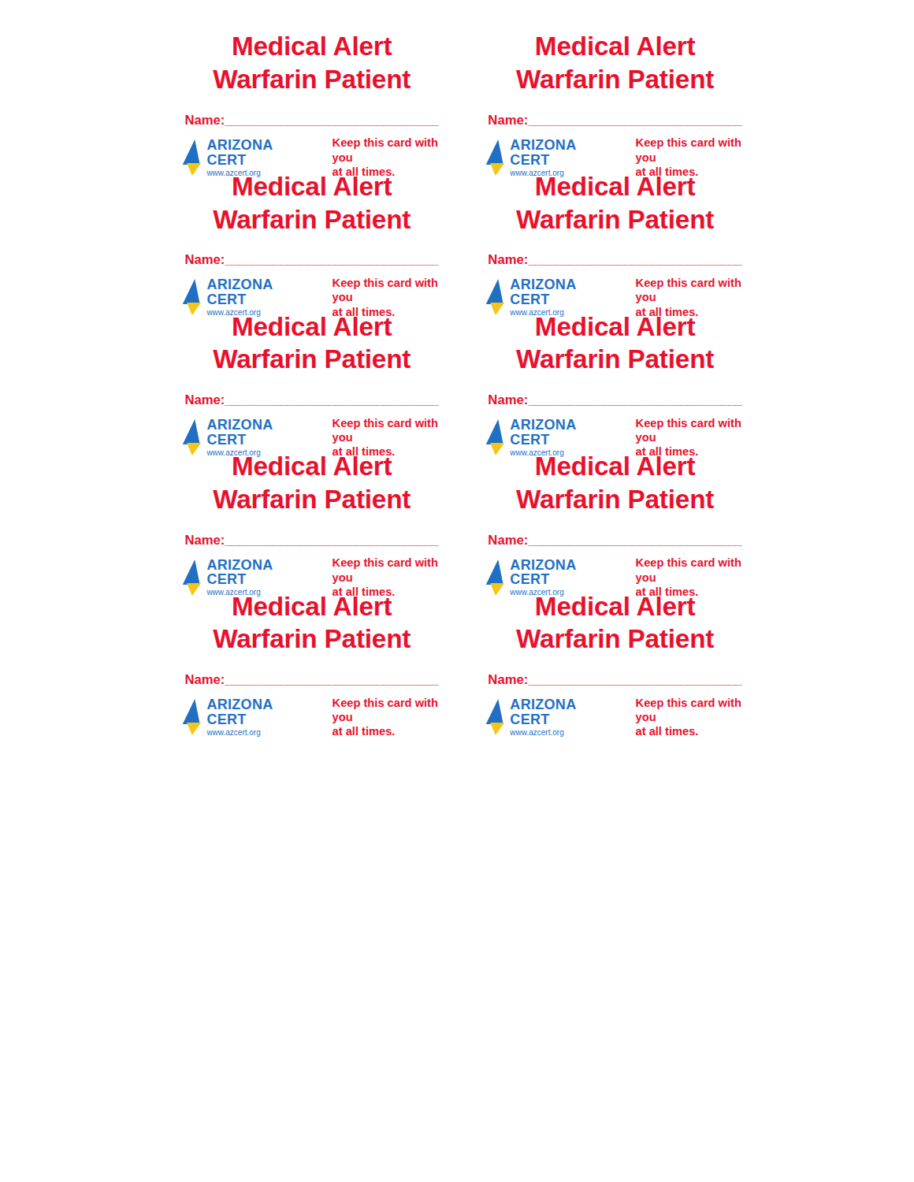Medical AlertWarfarin Patient
Name:_______________________________
ARIZONA CERT www.azcert.org
Keep this card with you
at all times.
Medical AlertWarfarin Patient
Name:_______________________________
ARIZONA CERT www.azcert.org
Keep this card with you
at all times.
Medical AlertWarfarin Patient
Name:_______________________________
ARIZONA CERT www.azcert.org
Keep this card with you
at all times.
Medical AlertWarfarin Patient
Name:_______________________________
ARIZONA CERT www.azcert.org
Keep this card with you
at all times.
Medical AlertWarfarin Patient
Name:_______________________________
ARIZONA CERT www.azcert.org
Keep this card with you
at all times.
Medical AlertWarfarin Patient
Name:_______________________________
ARIZONA CERT www.azcert.org
Keep this card with you
at all times.
Medical AlertWarfarin Patient
Name:_______________________________
ARIZONA CERT www.azcert.org
Keep this card with you
at all times.
Medical AlertWarfarin Patient
Name:_______________________________
ARIZONA CERT www.azcert.org
Keep this card with you
at all times.
Medical AlertWarfarin Patient
Name:_______________________________
ARIZONA CERT www.azcert.org
Keep this card with you
at all times.
Medical AlertWarfarin Patient
Name:_______________________________
ARIZONA CERT www.azcert.org
Keep this card with you
at all times.